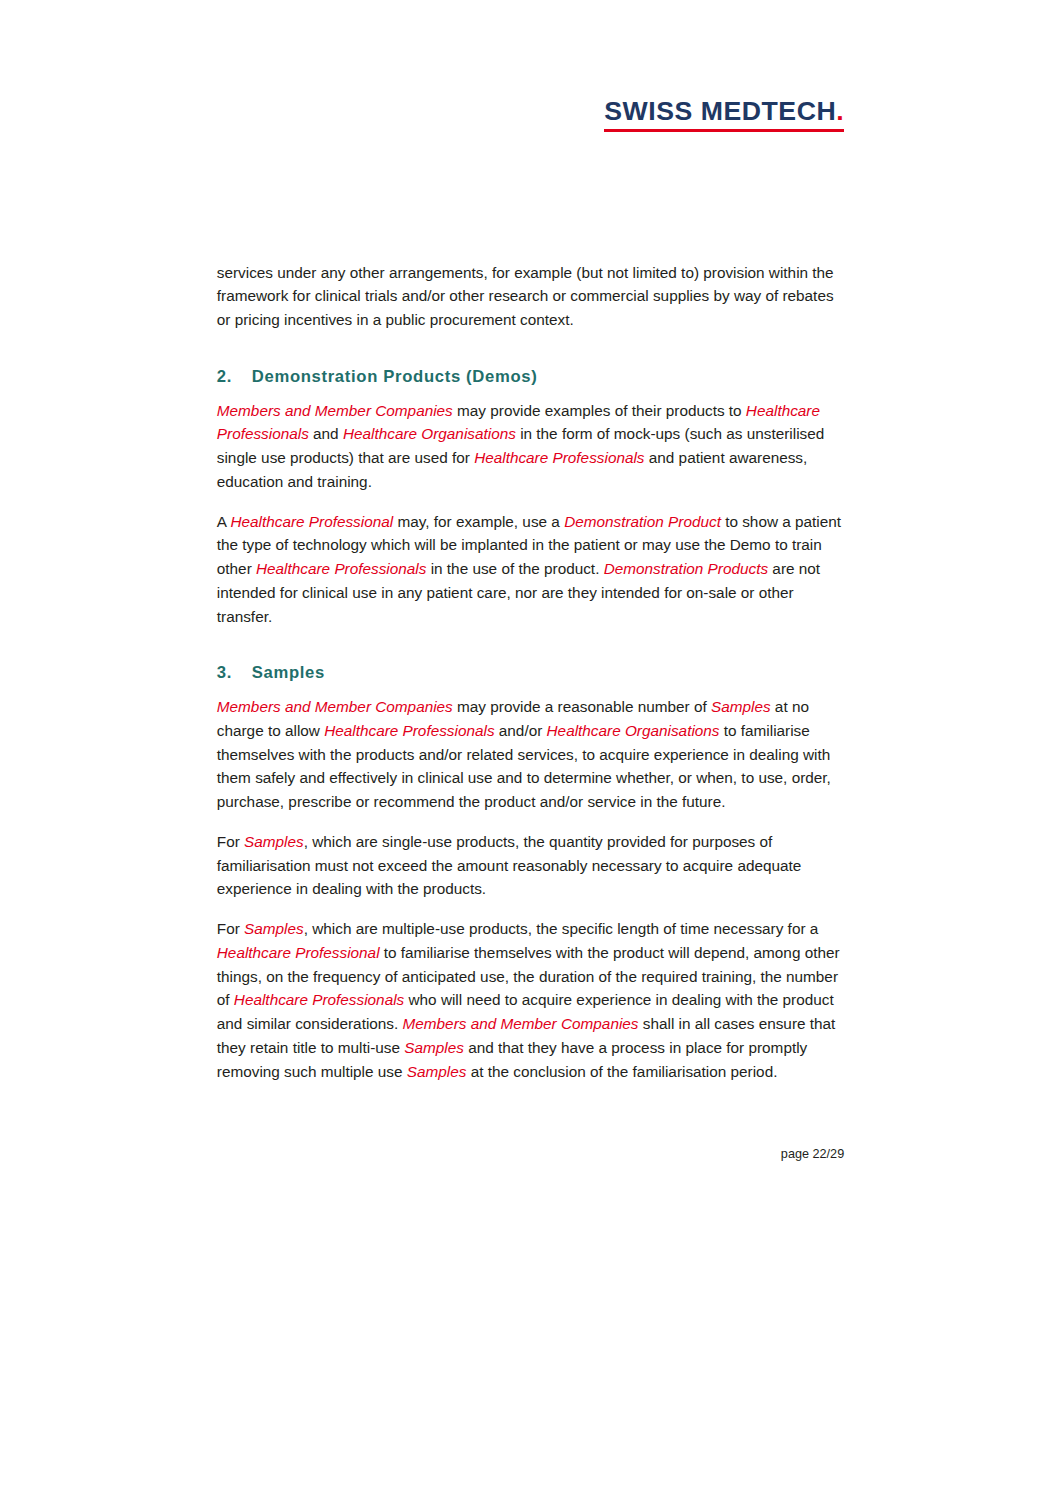SWISS MEDTECH.
services under any other arrangements, for example (but not limited to) provision within the framework for clinical trials and/or other research or commercial supplies by way of rebates or pricing incentives in a public procurement context.
2. Demonstration Products (Demos)
Members and Member Companies may provide examples of their products to Healthcare Professionals and Healthcare Organisations in the form of mock-ups (such as unsterilised single use products) that are used for Healthcare Professionals and patient awareness, education and training.
A Healthcare Professional may, for example, use a Demonstration Product to show a patient the type of technology which will be implanted in the patient or may use the Demo to train other Healthcare Professionals in the use of the product. Demonstration Products are not intended for clinical use in any patient care, nor are they intended for on-sale or other transfer.
3. Samples
Members and Member Companies may provide a reasonable number of Samples at no charge to allow Healthcare Professionals and/or Healthcare Organisations to familiarise themselves with the products and/or related services, to acquire experience in dealing with them safely and effectively in clinical use and to determine whether, or when, to use, order, purchase, prescribe or recommend the product and/or service in the future.
For Samples, which are single-use products, the quantity provided for purposes of familiarisation must not exceed the amount reasonably necessary to acquire adequate experience in dealing with the products.
For Samples, which are multiple-use products, the specific length of time necessary for a Healthcare Professional to familiarise themselves with the product will depend, among other things, on the frequency of anticipated use, the duration of the required training, the number of Healthcare Professionals who will need to acquire experience in dealing with the product and similar considerations. Members and Member Companies shall in all cases ensure that they retain title to multi-use Samples and that they have a process in place for promptly removing such multiple use Samples at the conclusion of the familiarisation period.
page 22/29